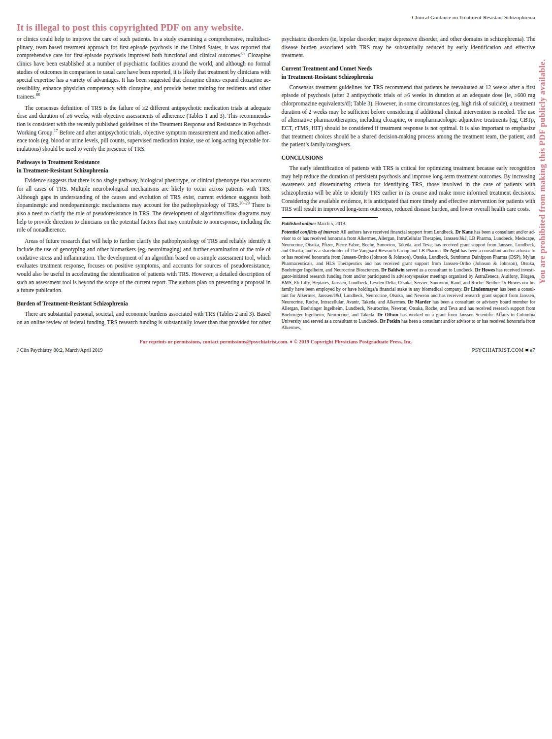Clinical Guidance on Treatment-Resistant Schizophrenia
It is illegal to post this copyrighted PDF on any website.
You are prohibited from making this PDF publicly available.
or clinics could help to improve the care of such patients. In a study examining a comprehensive, multidisciplinary, team-based treatment approach for first-episode psychosis in the United States, it was reported that comprehensive care for first-episode psychosis improved both functional and clinical outcomes.87 Clozapine clinics have been established at a number of psychiatric facilities around the world, and although no formal studies of outcomes in comparison to usual care have been reported, it is likely that treatment by clinicians with special expertise has a variety of advantages. It has been suggested that clozapine clinics expand clozapine accessibility, enhance physician competency with clozapine, and provide better training for residents and other trainees.88
The consensus definition of TRS is the failure of ≥2 different antipsychotic medication trials at adequate dose and duration of ≥6 weeks, with objective assessments of adherence (Tables 1 and 3). This recommendation is consistent with the recently published guidelines of the Treatment Response and Resistance in Psychosis Working Group.17 Before and after antipsychotic trials, objective symptom measurement and medication adherence tools (eg, blood or urine levels, pill counts, supervised medication intake, use of long-acting injectable formulations) should be used to verify the presence of TRS.
Pathways to Treatment Resistance
in Treatment-Resistant Schizophrenia
Evidence suggests that there is no single pathway, biological phenotype, or clinical phenotype that accounts for all cases of TRS. Multiple neurobiological mechanisms are likely to occur across patients with TRS. Although gaps in understanding of the causes and evolution of TRS exist, current evidence suggests both dopaminergic and nondopaminergic mechanisms may account for the pathophysiology of TRS.20–29 There is also a need to clarify the role of pseudoresistance in TRS. The development of algorithms/flow diagrams may help to provide direction to clinicians on the potential factors that may contribute to nonresponse, including the role of nonadherence.
Areas of future research that will help to further clarify the pathophysiology of TRS and reliably identify it include the use of genotyping and other biomarkers (eg, neuroimaging) and further examination of the role of oxidative stress and inflammation. The development of an algorithm based on a simple assessment tool, which evaluates treatment response, focuses on positive symptoms, and accounts for sources of pseudoresistance, would also be useful in accelerating the identification of patients with TRS. However, a detailed description of such an assessment tool is beyond the scope of the current report. The authors plan on presenting a proposal in a future publication.
Burden of Treatment-Resistant Schizophrenia
There are substantial personal, societal, and economic burdens associated with TRS (Tables 2 and 3). Based on an online review of federal funding, TRS research funding is substantially lower than that provided for other psychiatric disorders (ie, bipolar disorder, major depressive disorder, and other domains in schizophrenia). The disease burden associated with TRS may be substantially reduced by early identification and effective treatment.
Current Treatment and Unmet Needs
in Treatment-Resistant Schizophrenia
Consensus treatment guidelines for TRS recommend that patients be reevaluated at 12 weeks after a first episode of psychosis (after 2 antipsychotic trials of ≥6 weeks in duration at an adequate dose [ie, ≥600 mg chlorpromazine equivalents/d]; Table 3). However, in some circumstances (eg, high risk of suicide), a treatment duration of 2 weeks may be sufficient before considering if additional clinical intervention is needed. The use of alternative pharmacotherapies, including clozapine, or nonpharmacologic adjunctive treatments (eg, CBTp, ECT, rTMS, HIT) should be considered if treatment response is not optimal. It is also important to emphasize that treatment choices should be a shared decision-making process among the treatment team, the patient, and the patient’s family/caregivers.
CONCLUSIONS
The early identification of patients with TRS is critical for optimizing treatment because early recognition may help reduce the duration of persistent psychosis and improve long-term treatment outcomes. By increasing awareness and disseminating criteria for identifying TRS, those involved in the care of patients with schizophrenia will be able to identify TRS earlier in its course and make more informed treatment decisions. Considering the available evidence, it is anticipated that more timely and effective intervention for patients with TRS will result in improved long-term outcomes, reduced disease burden, and lower overall health care costs.
Published online: March 5, 2019.
Potential conflicts of interest: All authors have received financial support from Lundbeck. Dr Kane has been a consultant and/or advisor to or has received honoraria from Alkermes, Allergan, IntraCellular Therapies, Janssen/J&J, LB Pharma, Lundbeck, Medscape, Neurocrine, Otsuka, Pfizer, Pierre Fabre, Roche, Sunovion, Takeda, and Teva; has received grant support from Janssen, Lundbeck, and Otsuka; and is a shareholder of The Vanguard Research Group and LB Pharma. Dr Agid has been a consultant and/or advisor to or has received honoraria from Janssen-Ortho (Johnson & Johnson), Otsuka, Lundbeck, Sumitomo Dainippon Pharma (DSP), Mylan Pharmaceuticals, and HLS Therapeutics and has received grant support from Janssen-Ortho (Johnson & Johnson), Otsuka, Boehringer Ingelheim, and Neurocrine Biosciences. Dr Baldwin served as a consultant to Lundbeck. Dr Howes has received investigator-initiated research funding from and/or participated in advisory/speaker meetings organized by AstraZeneca, Autifony, Biogen, BMS, Eli Lilly, Heptares, Janssen, Lundbeck, Leyden Delta, Otsuka, Servier, Sunovion, Rand, and Roche. Neither Dr Howes nor his family have been employed by or have holdings/a financial stake in any biomedical company. Dr Lindenmayer has been a consultant for Alkermes, Janssen/J&J, Lundbeck, Neurocrine, Otsuka, and Newron and has received research grant support from Janssen, Neurocrine, Roche, Intracellular, Avanir, Takeda, and Alkermes. Dr Marder has been a consultant or advisory board member for Allergan, Boehringer Ingelheim, Lundbeck, Neurocrine, Newron, Otsuka, Roche, and Teva and has received research support from Boehringer Ingelheim, Neurocrine, and Takeda. Dr Olfson has worked on a grant from Janssen Scientific Affairs to Columbia University and served as a consultant to Lundbeck. Dr Potkin has been a consultant and/or advisor to or has received honoraria from Alkermes,
For reprints or permissions, contact permissions@psychiatrist.com. ♦ © 2019 Copyright Physicians Postgraduate Press, Inc.
J Clin Psychiatry 80:2, March/April 2019 PSYCHIATRIST.COM ■ e7